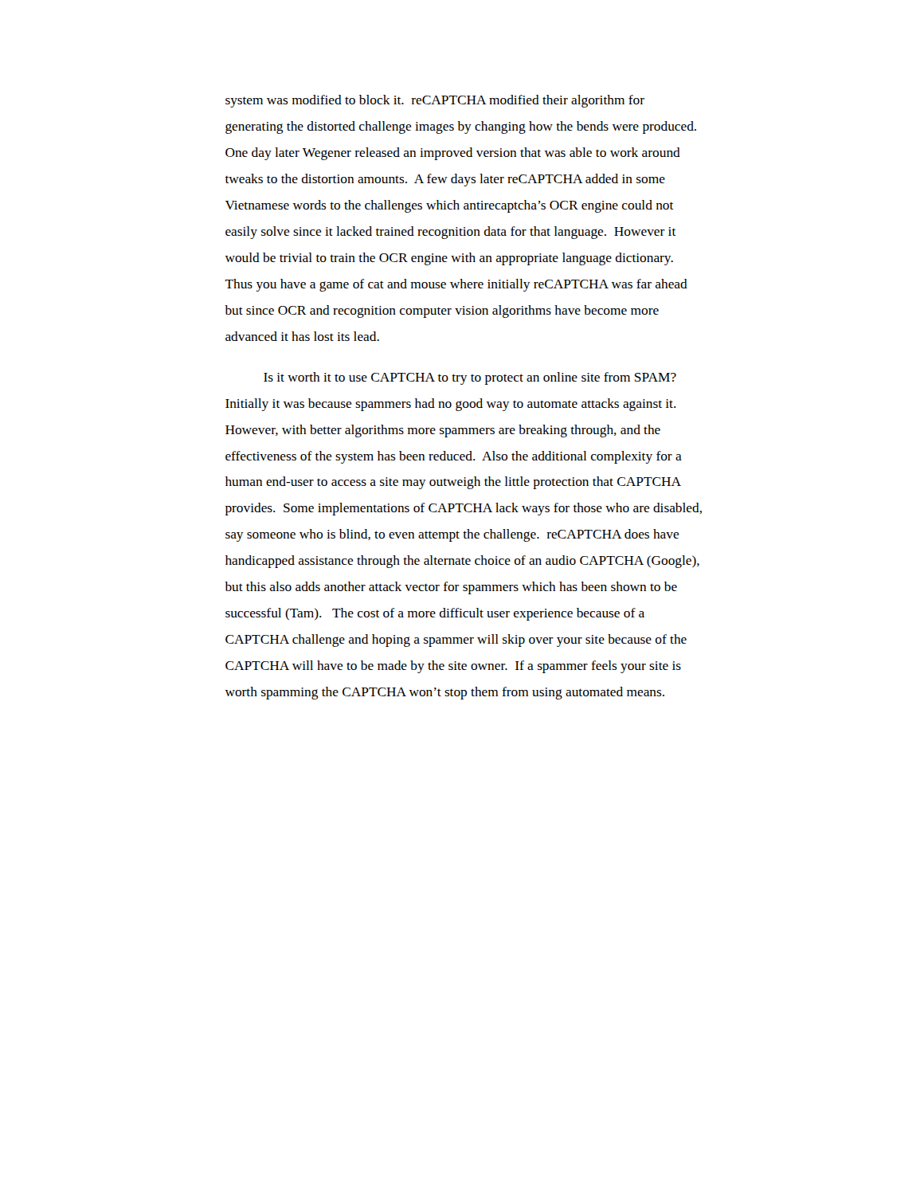system was modified to block it. reCAPTCHA modified their algorithm for generating the distorted challenge images by changing how the bends were produced. One day later Wegener released an improved version that was able to work around tweaks to the distortion amounts. A few days later reCAPTCHA added in some Vietnamese words to the challenges which antirecaptcha’s OCR engine could not easily solve since it lacked trained recognition data for that language. However it would be trivial to train the OCR engine with an appropriate language dictionary. Thus you have a game of cat and mouse where initially reCAPTCHA was far ahead but since OCR and recognition computer vision algorithms have become more advanced it has lost its lead.
Is it worth it to use CAPTCHA to try to protect an online site from SPAM? Initially it was because spammers had no good way to automate attacks against it. However, with better algorithms more spammers are breaking through, and the effectiveness of the system has been reduced. Also the additional complexity for a human end-user to access a site may outweigh the little protection that CAPTCHA provides. Some implementations of CAPTCHA lack ways for those who are disabled, say someone who is blind, to even attempt the challenge. reCAPTCHA does have handicapped assistance through the alternate choice of an audio CAPTCHA (Google), but this also adds another attack vector for spammers which has been shown to be successful (Tam). The cost of a more difficult user experience because of a CAPTCHA challenge and hoping a spammer will skip over your site because of the CAPTCHA will have to be made by the site owner. If a spammer feels your site is worth spamming the CAPTCHA won’t stop them from using automated means.